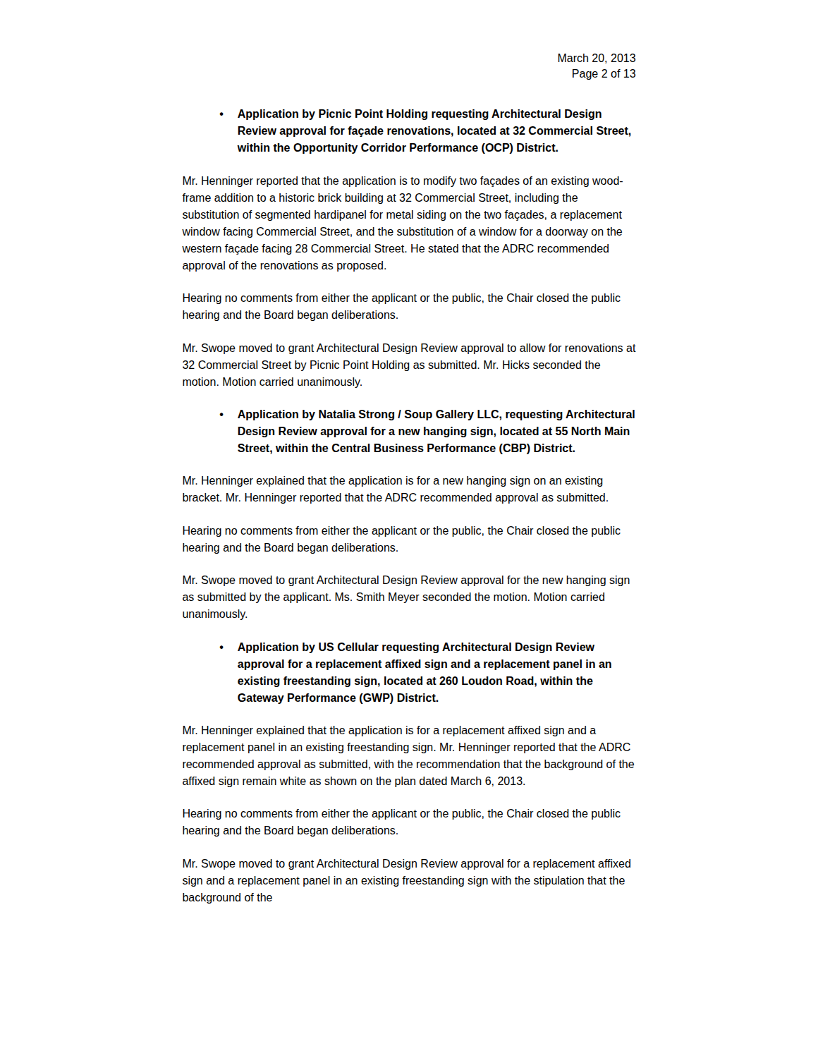March 20, 2013
Page 2 of 13
• Application by Picnic Point Holding requesting Architectural Design Review approval for façade renovations, located at 32 Commercial Street, within the Opportunity Corridor Performance (OCP) District.
Mr. Henninger reported that the application is to modify two façades of an existing wood-frame addition to a historic brick building at 32 Commercial Street, including the substitution of segmented hardipanel for metal siding on the two façades, a replacement window facing Commercial Street, and the substitution of a window for a doorway on the western façade facing 28 Commercial Street. He stated that the ADRC recommended approval of the renovations as proposed.
Hearing no comments from either the applicant or the public, the Chair closed the public hearing and the Board began deliberations.
Mr. Swope moved to grant Architectural Design Review approval to allow for renovations at 32 Commercial Street by Picnic Point Holding as submitted. Mr. Hicks seconded the motion. Motion carried unanimously.
• Application by Natalia Strong / Soup Gallery LLC, requesting Architectural Design Review approval for a new hanging sign, located at 55 North Main Street, within the Central Business Performance (CBP) District.
Mr. Henninger explained that the application is for a new hanging sign on an existing bracket. Mr. Henninger reported that the ADRC recommended approval as submitted.
Hearing no comments from either the applicant or the public, the Chair closed the public hearing and the Board began deliberations.
Mr. Swope moved to grant Architectural Design Review approval for the new hanging sign as submitted by the applicant. Ms. Smith Meyer seconded the motion. Motion carried unanimously.
• Application by US Cellular requesting Architectural Design Review approval for a replacement affixed sign and a replacement panel in an existing freestanding sign, located at 260 Loudon Road, within the Gateway Performance (GWP) District.
Mr. Henninger explained that the application is for a replacement affixed sign and a replacement panel in an existing freestanding sign. Mr. Henninger reported that the ADRC recommended approval as submitted, with the recommendation that the background of the affixed sign remain white as shown on the plan dated March 6, 2013.
Hearing no comments from either the applicant or the public, the Chair closed the public hearing and the Board began deliberations.
Mr. Swope moved to grant Architectural Design Review approval for a replacement affixed sign and a replacement panel in an existing freestanding sign with the stipulation that the background of the